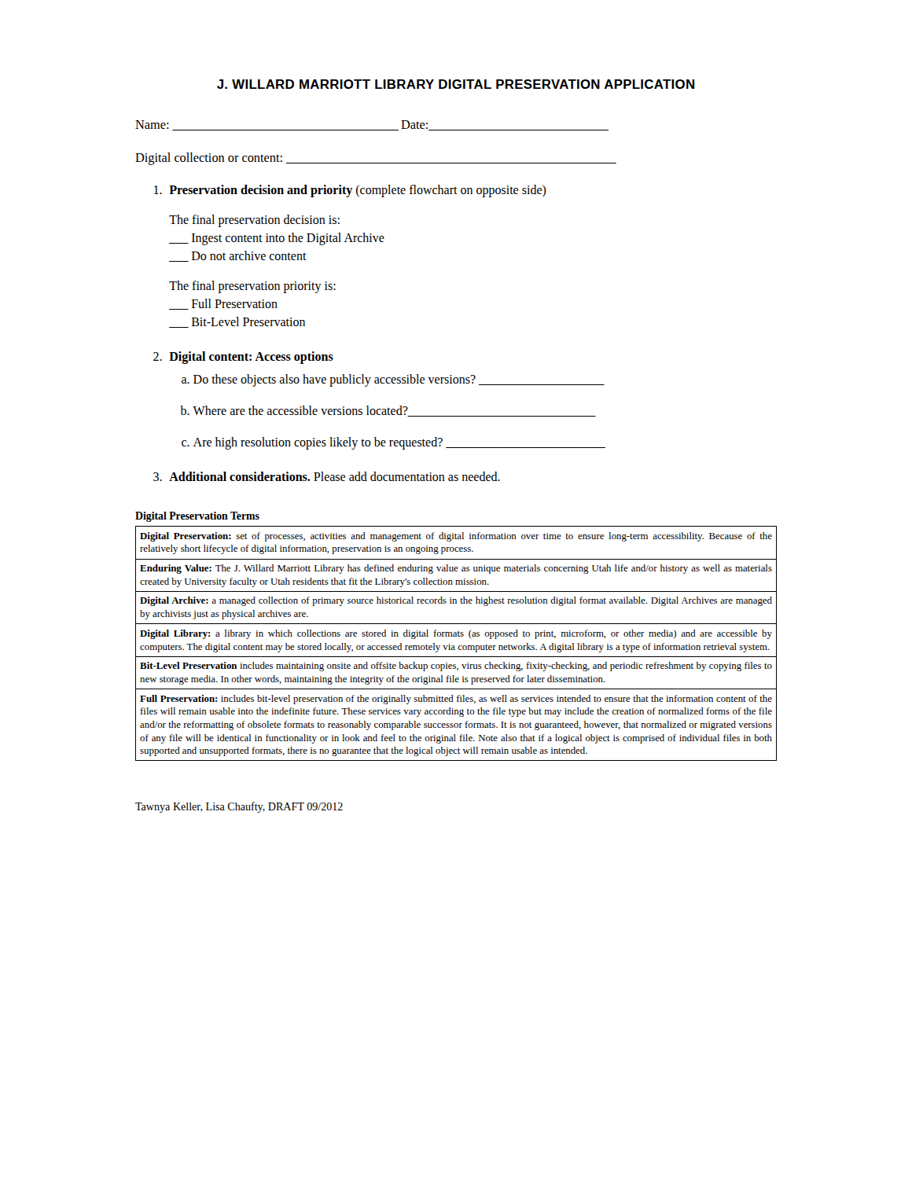J. WILLARD MARRIOTT LIBRARY DIGITAL PRESERVATION APPLICATION
Name: _______________________________________ Date:_______________________________
Digital collection or content: _________________________________________________________
Preservation decision and priority (complete flowchart on opposite side)
The final preservation decision is:
___ Ingest content into the Digital Archive
___ Do not archive content
The final preservation priority is:
___ Full Preservation
___ Bit-Level Preservation
Digital content: Access options
Do these objects also have publicly accessible versions? ______________________
Where are the accessible versions located?_________________________________
Are high resolution copies likely to be requested? ____________________________
Additional considerations. Please add documentation as needed.
Digital Preservation Terms
| Digital Preservation: set of processes, activities and management of digital information over time to ensure long-term accessibility. Because of the relatively short lifecycle of digital information, preservation is an ongoing process. |
| Enduring Value: The J. Willard Marriott Library has defined enduring value as unique materials concerning Utah life and/or history as well as materials created by University faculty or Utah residents that fit the Library's collection mission. |
| Digital Archive: a managed collection of primary source historical records in the highest resolution digital format available. Digital Archives are managed by archivists just as physical archives are. |
| Digital Library: a library in which collections are stored in digital formats (as opposed to print, microform, or other media) and are accessible by computers. The digital content may be stored locally, or accessed remotely via computer networks. A digital library is a type of information retrieval system. |
| Bit-Level Preservation includes maintaining onsite and offsite backup copies, virus checking, fixity-checking, and periodic refreshment by copying files to new storage media. In other words, maintaining the integrity of the original file is preserved for later dissemination. |
| Full Preservation: includes bit-level preservation of the originally submitted files, as well as services intended to ensure that the information content of the files will remain usable into the indefinite future. These services vary according to the file type but may include the creation of normalized forms of the file and/or the reformatting of obsolete formats to reasonably comparable successor formats. It is not guaranteed, however, that normalized or migrated versions of any file will be identical in functionality or in look and feel to the original file. Note also that if a logical object is comprised of individual files in both supported and unsupported formats, there is no guarantee that the logical object will remain usable as intended. |
Tawnya Keller, Lisa Chaufty, DRAFT 09/2012